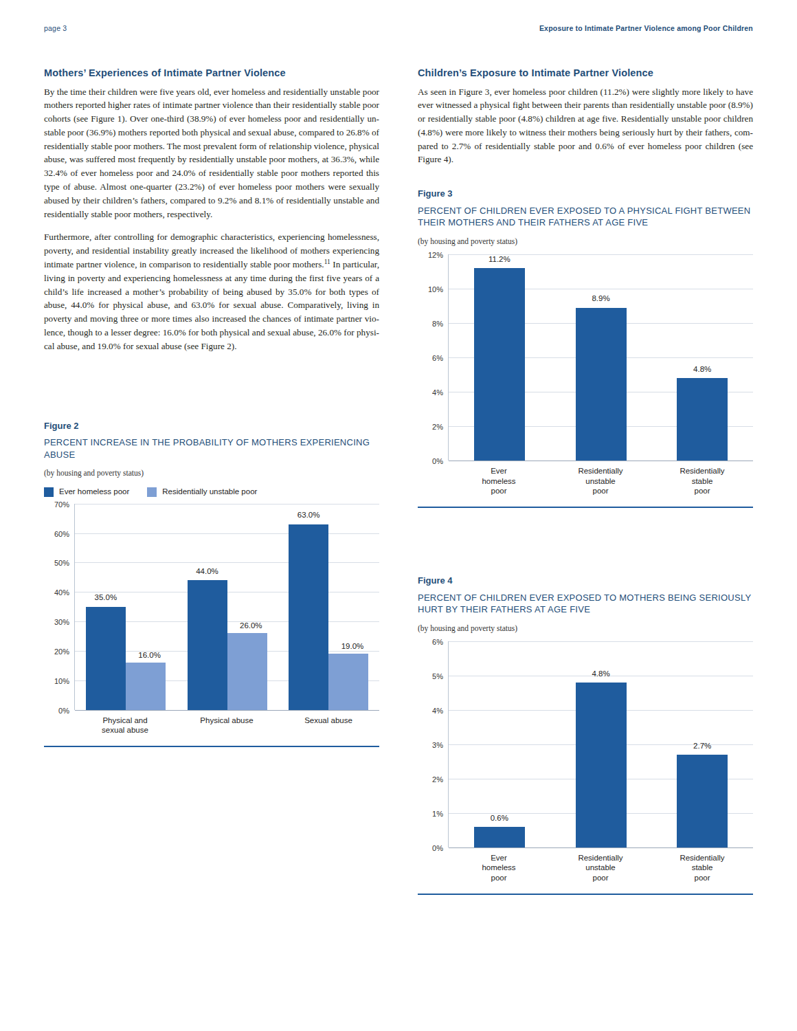page 3
Exposure to Intimate Partner Violence among Poor Children
Mothers’ Experiences of Intimate Partner Violence
By the time their children were five years old, ever homeless and residentially unstable poor mothers reported higher rates of intimate partner violence than their residentially stable poor cohorts (see Figure 1). Over one-third (38.9%) of ever homeless poor and residentially unstable poor (36.9%) mothers reported both physical and sexual abuse, compared to 26.8% of residentially stable poor mothers. The most prevalent form of relationship violence, physical abuse, was suffered most frequently by residentially unstable poor mothers, at 36.3%, while 32.4% of ever homeless poor and 24.0% of residentially stable poor mothers reported this type of abuse. Almost one-quarter (23.2%) of ever homeless poor mothers were sexually abused by their children’s fathers, compared to 9.2% and 8.1% of residentially unstable and residentially stable poor mothers, respectively.
Furthermore, after controlling for demographic characteristics, experiencing homelessness, poverty, and residential instability greatly increased the likelihood of mothers experiencing intimate partner violence, in comparison to residentially stable poor mothers.11 In particular, living in poverty and experiencing homelessness at any time during the first five years of a child’s life increased a mother’s probability of being abused by 35.0% for both types of abuse, 44.0% for physical abuse, and 63.0% for sexual abuse. Comparatively, living in poverty and moving three or more times also increased the chances of intimate partner violence, though to a lesser degree: 16.0% for both physical and sexual abuse, 26.0% for physical abuse, and 19.0% for sexual abuse (see Figure 2).
Figure 2
Percent increase in the probability of mothers experiencing abuse
(by housing and poverty status)
Ever homeless poor Residentially unstable poor
70%
60%
50%
40%
30%
20%
10%
0%
35.0%
16.0%
44.0%
26.0%
63.0%
19.0%
Physical and
sexual abuse
Physical abuse
Sexual abuse
Children’s Exposure to Intimate Partner Violence
As seen in Figure 3, ever homeless poor children (11.2%) were slightly more likely to have ever witnessed a physical fight between their parents than residentially unstable poor (8.9%) or residentially stable poor (4.8%) children at age five. Residentially unstable poor children (4.8%) were more likely to witness their mothers being seriously hurt by their fathers, compared to 2.7% of residentially stable poor and 0.6% of ever homeless poor children (see Figure 4).
Figure 3
Percent of children ever exposed to a physical fight between their mothers and their fathers at age five
(by housing and poverty status)
12%
10%
8%
6%
4%
2%
0%
11.2%
8.9%
4.8%
Ever
homeless
poor
Residentially
unstable
poor
Residentially
stable
poor
Figure 4
Percent of children ever exposed to mothers being seriously hurt by their fathers at age five
(by housing and poverty status)
6%
5%
4%
3%
2%
1%
0%
0.6%
4.8%
2.7%
Ever
homeless
poor
Residentially
unstable
poor
Residentially
stable
poor